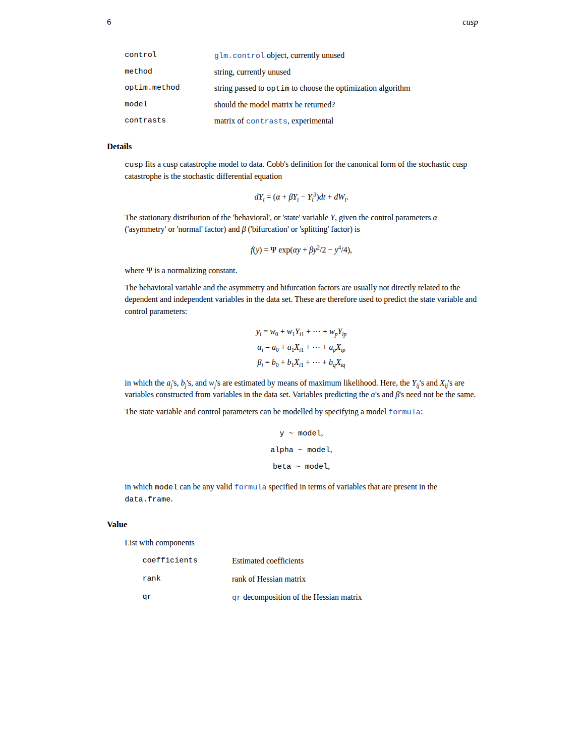6 cusp
control
glm.control object, currently unused
method
string, currently unused
optim.method
string passed to optim to choose the optimization algorithm
model
should the model matrix be returned?
contrasts
matrix of contrasts, experimental
Details
cusp fits a cusp catastrophe model to data. Cobb's definition for the canonical form of the stochastic cusp catastrophe is the stochastic differential equation
dYt = (α + βYt − Yt3)dt + dWt.
The stationary distribution of the 'behavioral', or 'state' variable Y, given the control parameters α ('asymmetry' or 'normal' factor) and β ('bifurcation' or 'splitting' factor) is
f(y) = Ψ exp(αy + βy2/2 − y4/4),
where Ψ is a normalizing constant.
The behavioral variable and the asymmetry and bifurcation factors are usually not directly related to the dependent and independent variables in the data set. These are therefore used to predict the state variable and control parameters:
yi = w0 + w1Yi1 + ⋯ + wpYip
αi = a0 + a1Xi1 + ⋯ + apXip
βi = b0 + b1Xi1 + ⋯ + bqXiq
in which the aj's, bj's, and wj's are estimated by means of maximum likelihood. Here, the Yij's and Xij's are variables constructed from variables in the data set. Variables predicting the α's and β's need not be the same.
The state variable and control parameters can be modelled by specifying a model formula:
y ~ model,
alpha ~ model,
beta ~ model,
in which model can be any valid formula specified in terms of variables that are present in the data.frame.
Value
List with components
coefficients
Estimated coefficients
rank
rank of Hessian matrix
qr
qr decomposition of the Hessian matrix